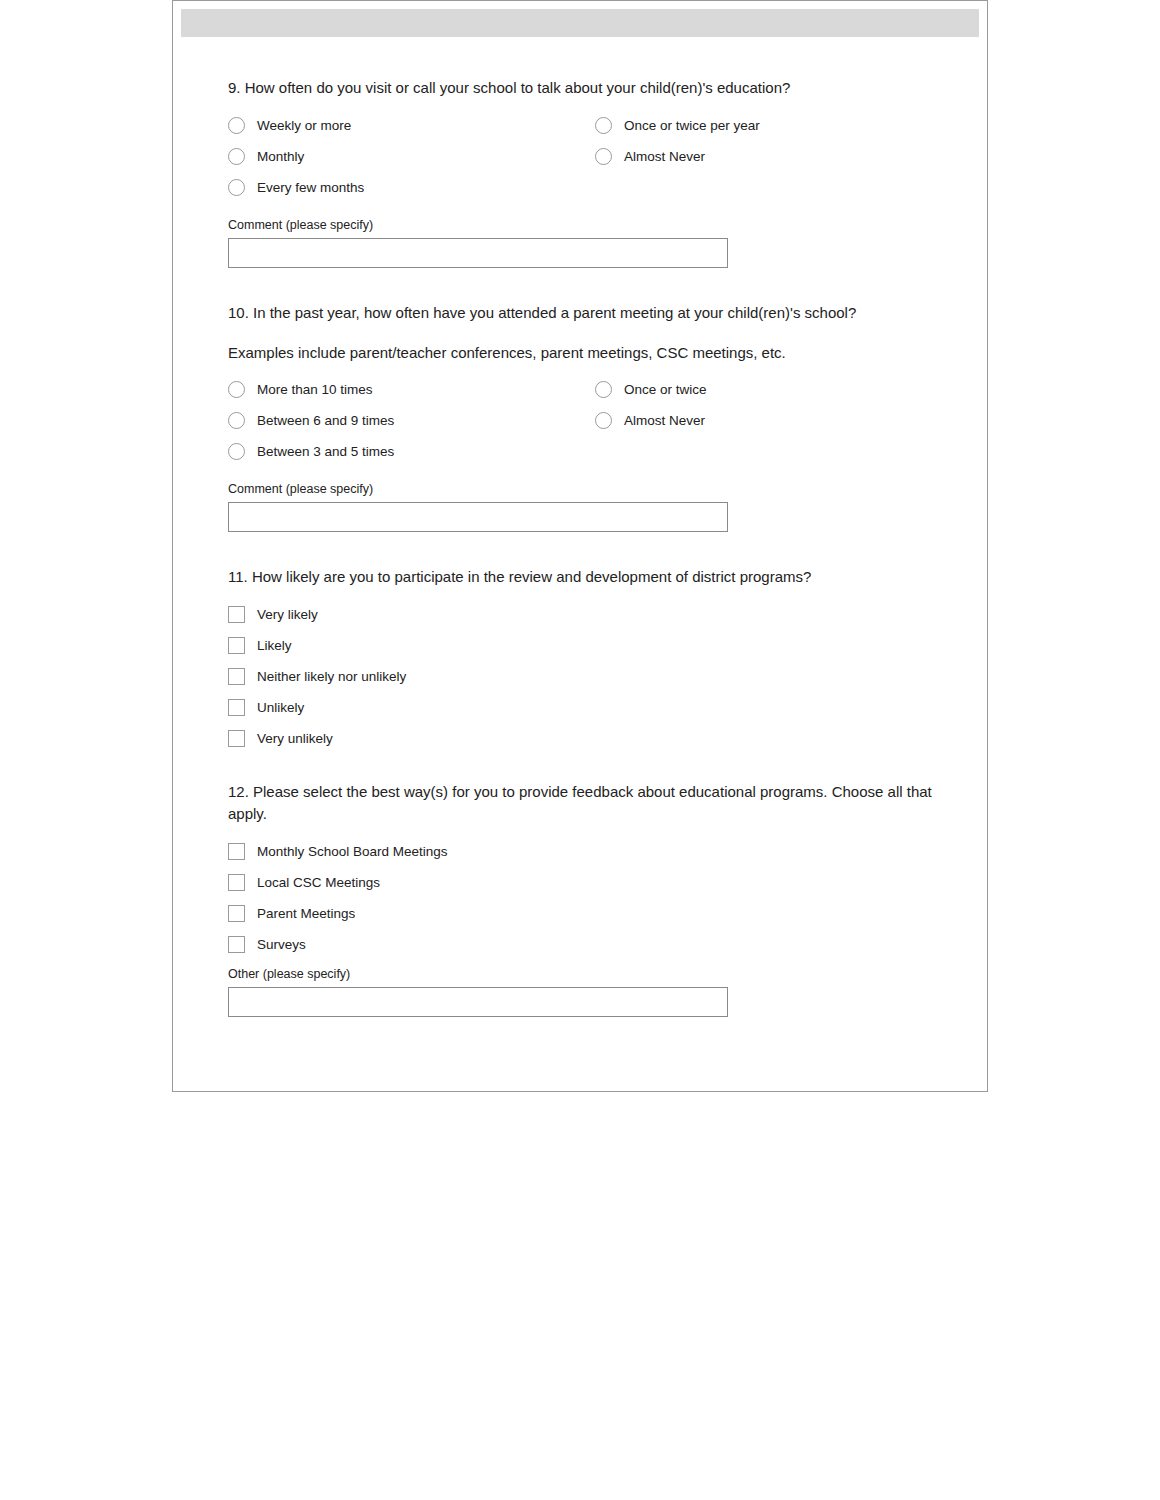9. How often do you visit or call your school to talk about your child(ren)'s education?
Weekly or more
Monthly
Every few months
Once or twice per year
Almost Never
Comment (please specify)
10. In the past year, how often have you attended a parent meeting at your child(ren)'s school?
Examples include parent/teacher conferences, parent meetings, CSC meetings, etc.
More than 10 times
Between 6 and 9 times
Between 3 and 5 times
Once or twice
Almost Never
Comment (please specify)
11. How likely are you to participate in the review and development of district programs?
Very likely
Likely
Neither likely nor unlikely
Unlikely
Very unlikely
12. Please select the best way(s) for you to provide feedback about educational programs. Choose all that apply.
Monthly School Board Meetings
Local CSC Meetings
Parent Meetings
Surveys
Other (please specify)